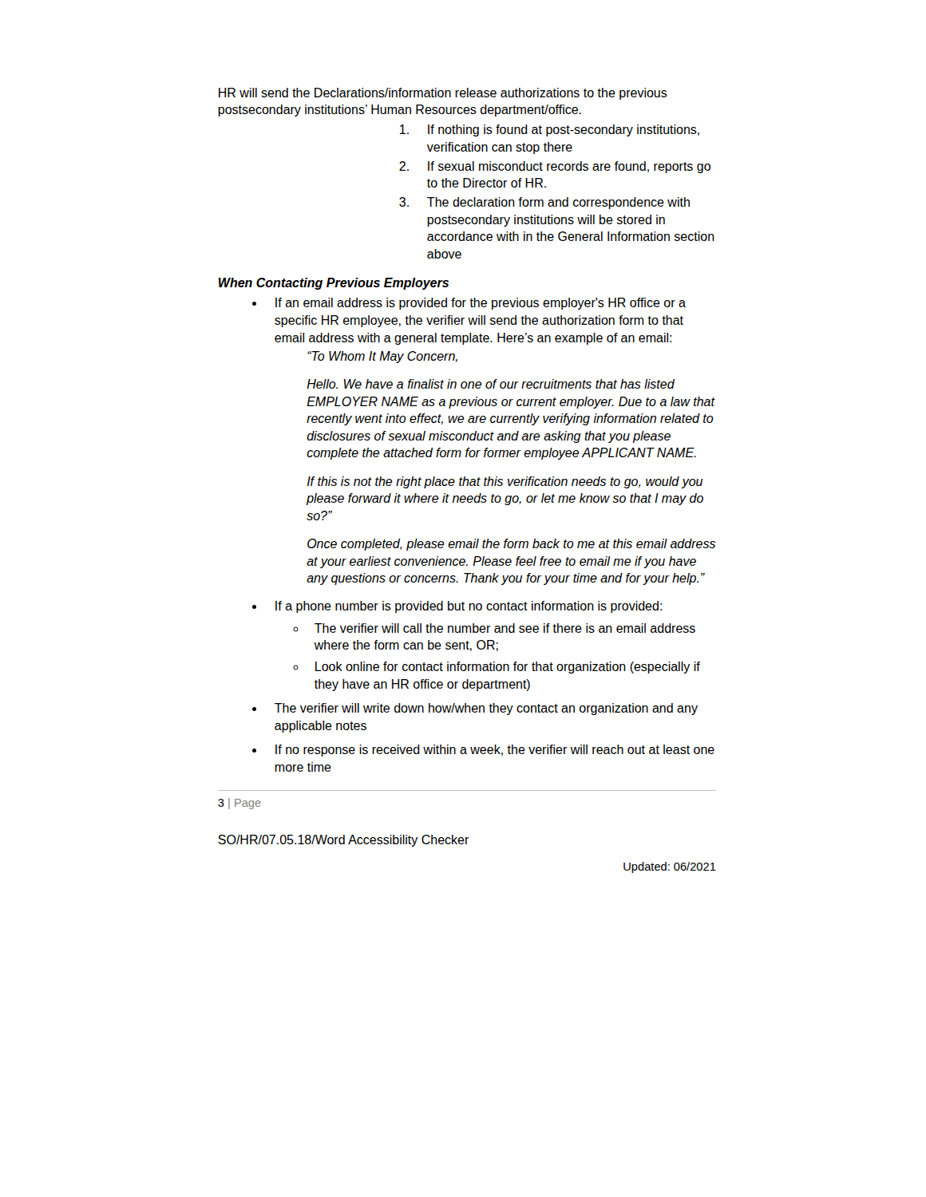HR will send the Declarations/information release authorizations to the previous postsecondary institutions’ Human Resources department/office.
If nothing is found at post-secondary institutions, verification can stop there
If sexual misconduct records are found, reports go to the Director of HR.
The declaration form and correspondence with postsecondary institutions will be stored in accordance with in the General Information section above
When Contacting Previous Employers
If an email address is provided for the previous employer's HR office or a specific HR employee, the verifier will send the authorization form to that email address with a general template. Here’s an example of an email:
“To Whom It May Concern,
Hello. We have a finalist in one of our recruitments that has listed EMPLOYER NAME as a previous or current employer. Due to a law that recently went into effect, we are currently verifying information related to disclosures of sexual misconduct and are asking that you please complete the attached form for former employee APPLICANT NAME.
If this is not the right place that this verification needs to go, would you please forward it where it needs to go, or let me know so that I may do so?”
Once completed, please email the form back to me at this email address at your earliest convenience. Please feel free to email me if you have any questions or concerns. Thank you for your time and for your help.”
If a phone number is provided but no contact information is provided:
The verifier will call the number and see if there is an email address where the form can be sent, OR;
Look online for contact information for that organization (especially if they have an HR office or department)
The verifier will write down how/when they contact an organization and any applicable notes
If no response is received within a week, the verifier will reach out at least one more time
3 | Page
SO/HR/07.05.18/Word Accessibility Checker
Updated: 06/2021